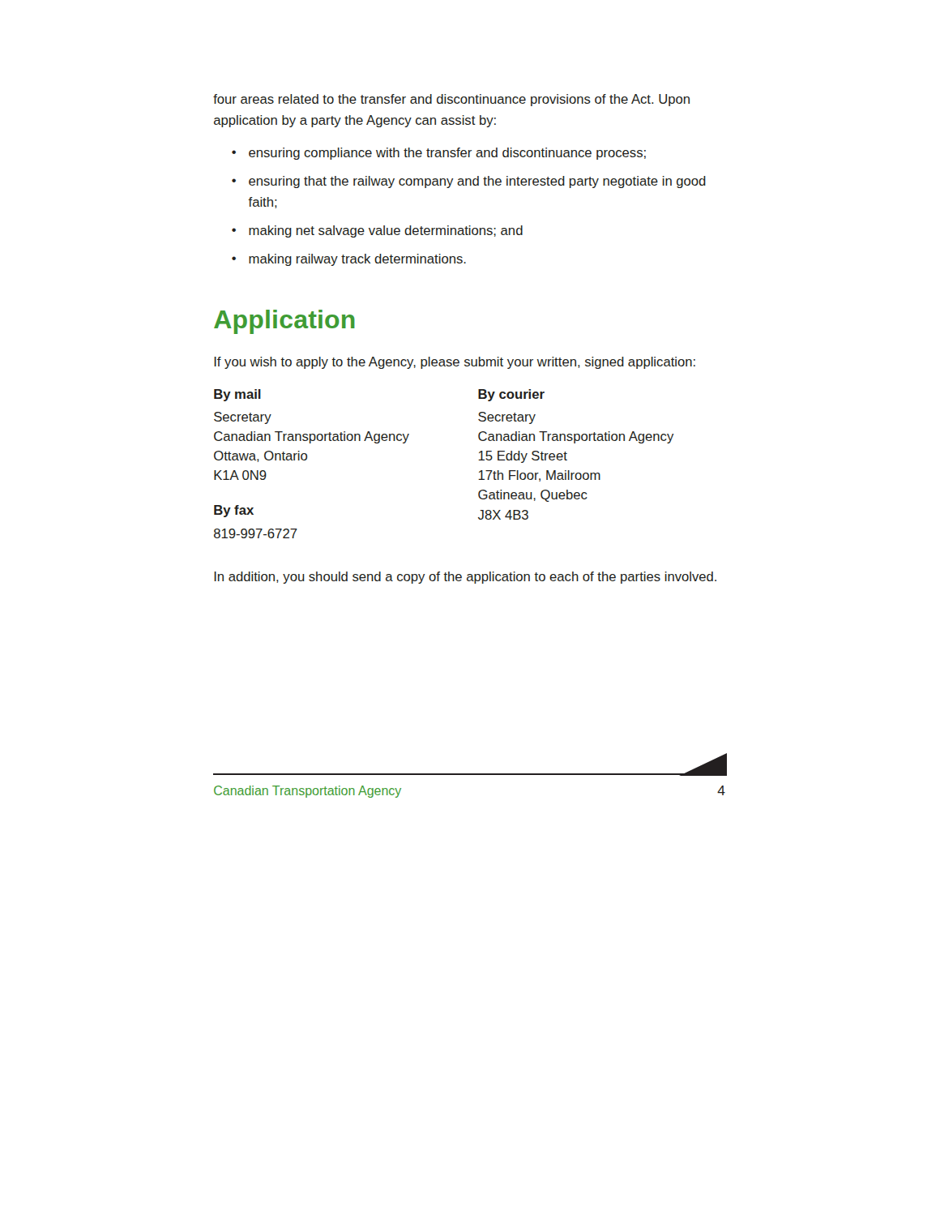four areas related to the transfer and discontinuance provisions of the Act. Upon application by a party the Agency can assist by:
ensuring compliance with the transfer and discontinuance process;
ensuring that the railway company and the interested party negotiate in good faith;
making net salvage value determinations; and
making railway track determinations.
Application
If you wish to apply to the Agency, please submit your written, signed application:
By mail
Secretary
Canadian Transportation Agency
Ottawa, Ontario
K1A 0N9
By fax
819-997-6727
By courier
Secretary
Canadian Transportation Agency
15 Eddy Street
17th Floor, Mailroom
Gatineau, Quebec
J8X 4B3
In addition, you should send a copy of the application to each of the parties involved.
Canadian Transportation Agency
4